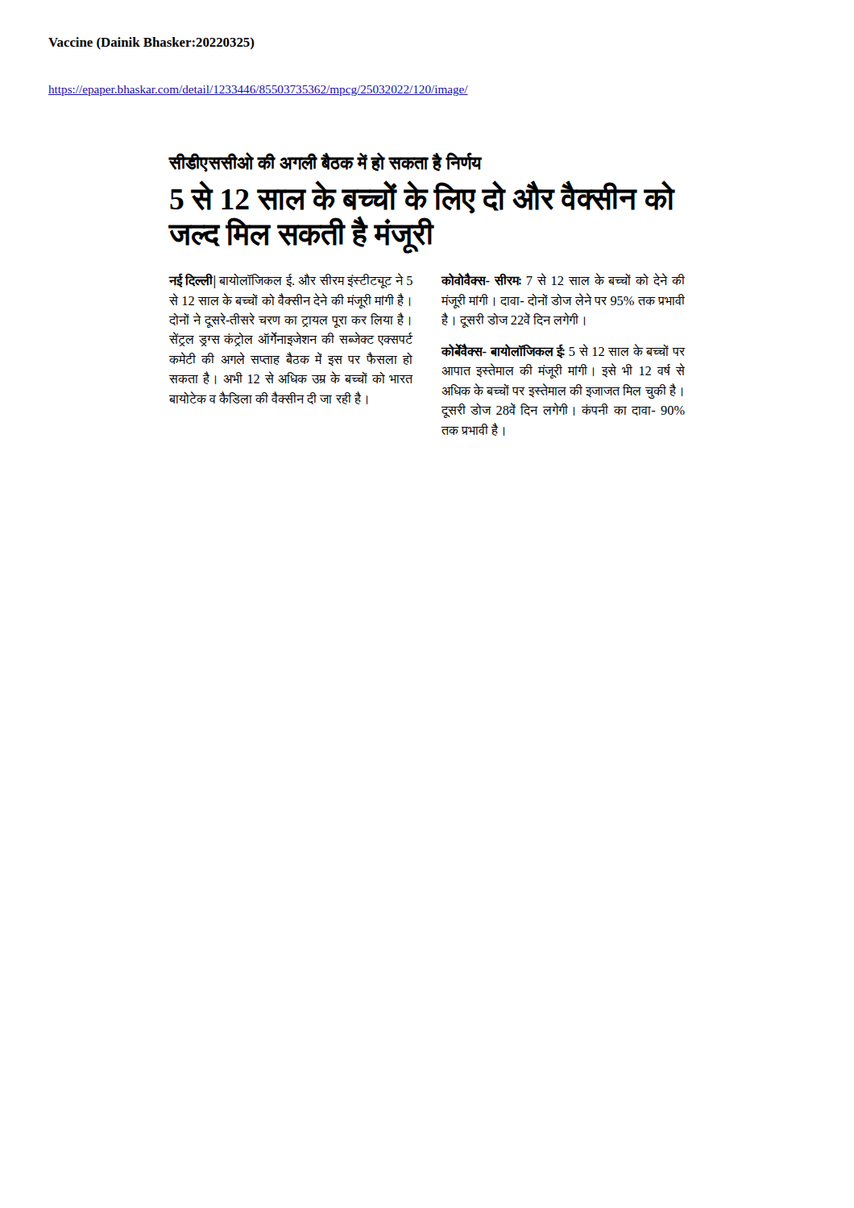Vaccine (Dainik Bhasker:20220325)
https://epaper.bhaskar.com/detail/1233446/85503735362/mpcg/25032022/120/image/
सीडीएससीओ की अगली बैठक में हो सकता है निर्णय
5 से 12 साल के बच्चों के लिए दो और वैक्सीन को जल्द मिल सकती है मंजूरी
नई दिल्ली| बायोलॉजिकल ई. और सीरम इंस्टीट्यूट ने 5 से 12 साल के बच्चों को वैक्सीन देने की मंजूरी मांगी है। दोनों ने दूसरे-तीसरे चरण का ट्रायल पूरा कर लिया है। सेंट्रल ड्रग्स कंट्रोल ऑर्गेनाइजेशन की सब्जेक्ट एक्सपर्ट कमेटी की अगले सप्ताह बैठक में इस पर फैसला हो सकता है। अभी 12 से अधिक उम्र के बच्चों को भारत बायोटेक व कैडिला की वैक्सीन दी जा रही है।
कोवोवैक्स- सीरमः 7 से 12 साल के बच्चों को देने की मंजूरी मांगी। दावा- दोनों डोज लेने पर 95% तक प्रभावी है। दूसरी डोज 22वें दिन लगेगी।
कोर्बेवैक्स- बायोलॉजिकल ईः 5 से 12 साल के बच्चों पर आपात इस्तेमाल की मंजूरी मांगी। इसे भी 12 वर्ष से अधिक के बच्चों पर इस्तेमाल की इजाजत मिल चुकी है। दूसरी डोज 28वें दिन लगेगी। कंपनी का दावा- 90% तक प्रभावी है।